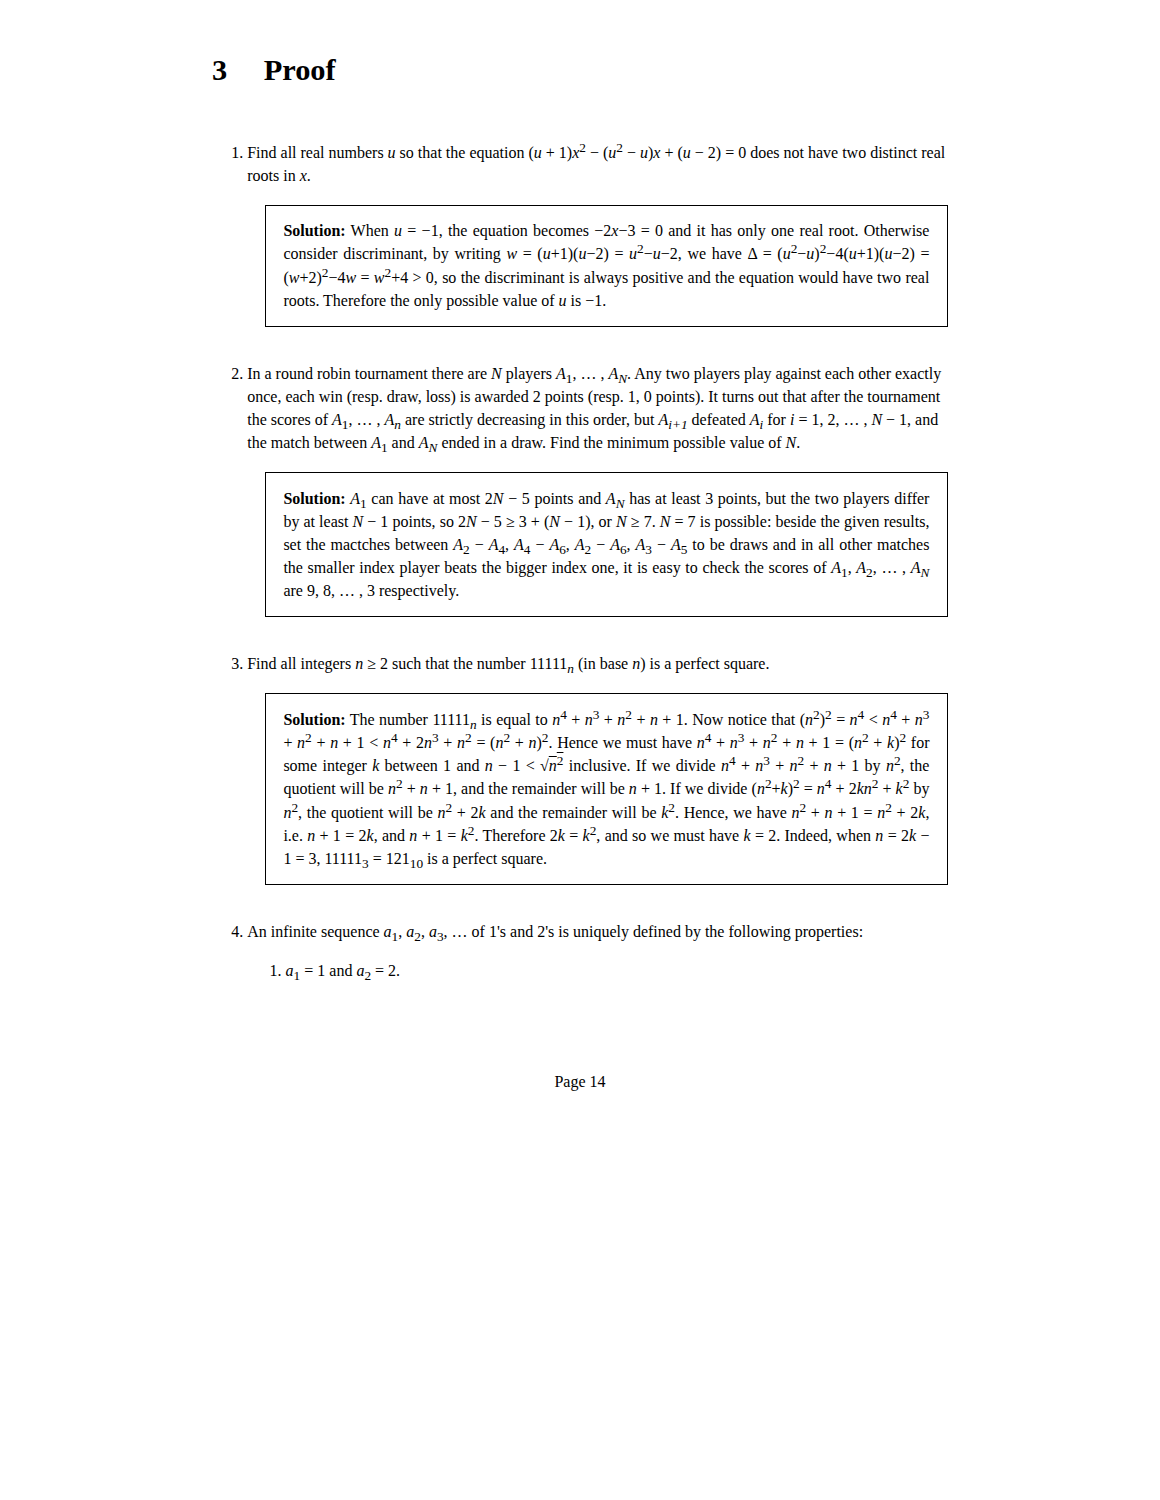3 Proof
Find all real numbers u so that the equation (u + 1)x2 − (u2 − u)x + (u − 2) = 0 does not have two distinct real roots in x.
Solution: When u = −1, the equation becomes −2x−3 = 0 and it has only one real root. Otherwise consider discriminant, by writing w = (u+1)(u−2) = u2−u−2, we have Δ = (u2−u)2−4(u+1)(u−2) = (w+2)2−4w = w2+4 > 0, so the discriminant is always positive and the equation would have two real roots. Therefore the only possible value of u is −1.
In a round robin tournament there are N players A1, … , AN. Any two players play against each other exactly once, each win (resp. draw, loss) is awarded 2 points (resp. 1, 0 points). It turns out that after the tournament the scores of A1, … , An are strictly decreasing in this order, but Ai+1 defeated Ai for i = 1, 2, … , N − 1, and the match between A1 and AN ended in a draw. Find the minimum possible value of N.
Solution: A1 can have at most 2N − 5 points and AN has at least 3 points, but the two players differ by at least N − 1 points, so 2N − 5 ≥ 3 + (N − 1), or N ≥ 7. N = 7 is possible: beside the given results, set the mactches between A2 − A4, A4 − A6, A2 − A6, A3 − A5 to be draws and in all other matches the smaller index player beats the bigger index one, it is easy to check the scores of A1, A2, … , AN are 9, 8, … , 3 respectively.
Find all integers n ≥ 2 such that the number 11111n (in base n) is a perfect square.
Solution: The number 11111n is equal to n4 + n3 + n2 + n + 1. Now notice that (n2)2 = n4 < n4 + n3 + n2 + n + 1 < n4 + 2n3 + n2 = (n2 + n)2. Hence we must have n4 + n3 + n2 + n + 1 = (n2 + k)2 for some integer k between 1 and n − 1 < √n2 inclusive. If we divide n4 + n3 + n2 + n + 1 by n2, the quotient will be n2 + n + 1, and the remainder will be n + 1. If we divide (n2+k)2 = n4 + 2kn2 + k2 by n2, the quotient will be n2 + 2k and the remainder will be k2. Hence, we have n2 + n + 1 = n2 + 2k, i.e. n + 1 = 2k, and n + 1 = k2. Therefore 2k = k2, and so we must have k = 2. Indeed, when n = 2k − 1 = 3, 111113 = 12110 is a perfect square.
An infinite sequence a1, a2, a3, … of 1's and 2's is uniquely defined by the following properties:
a1 = 1 and a2 = 2.
Page 14